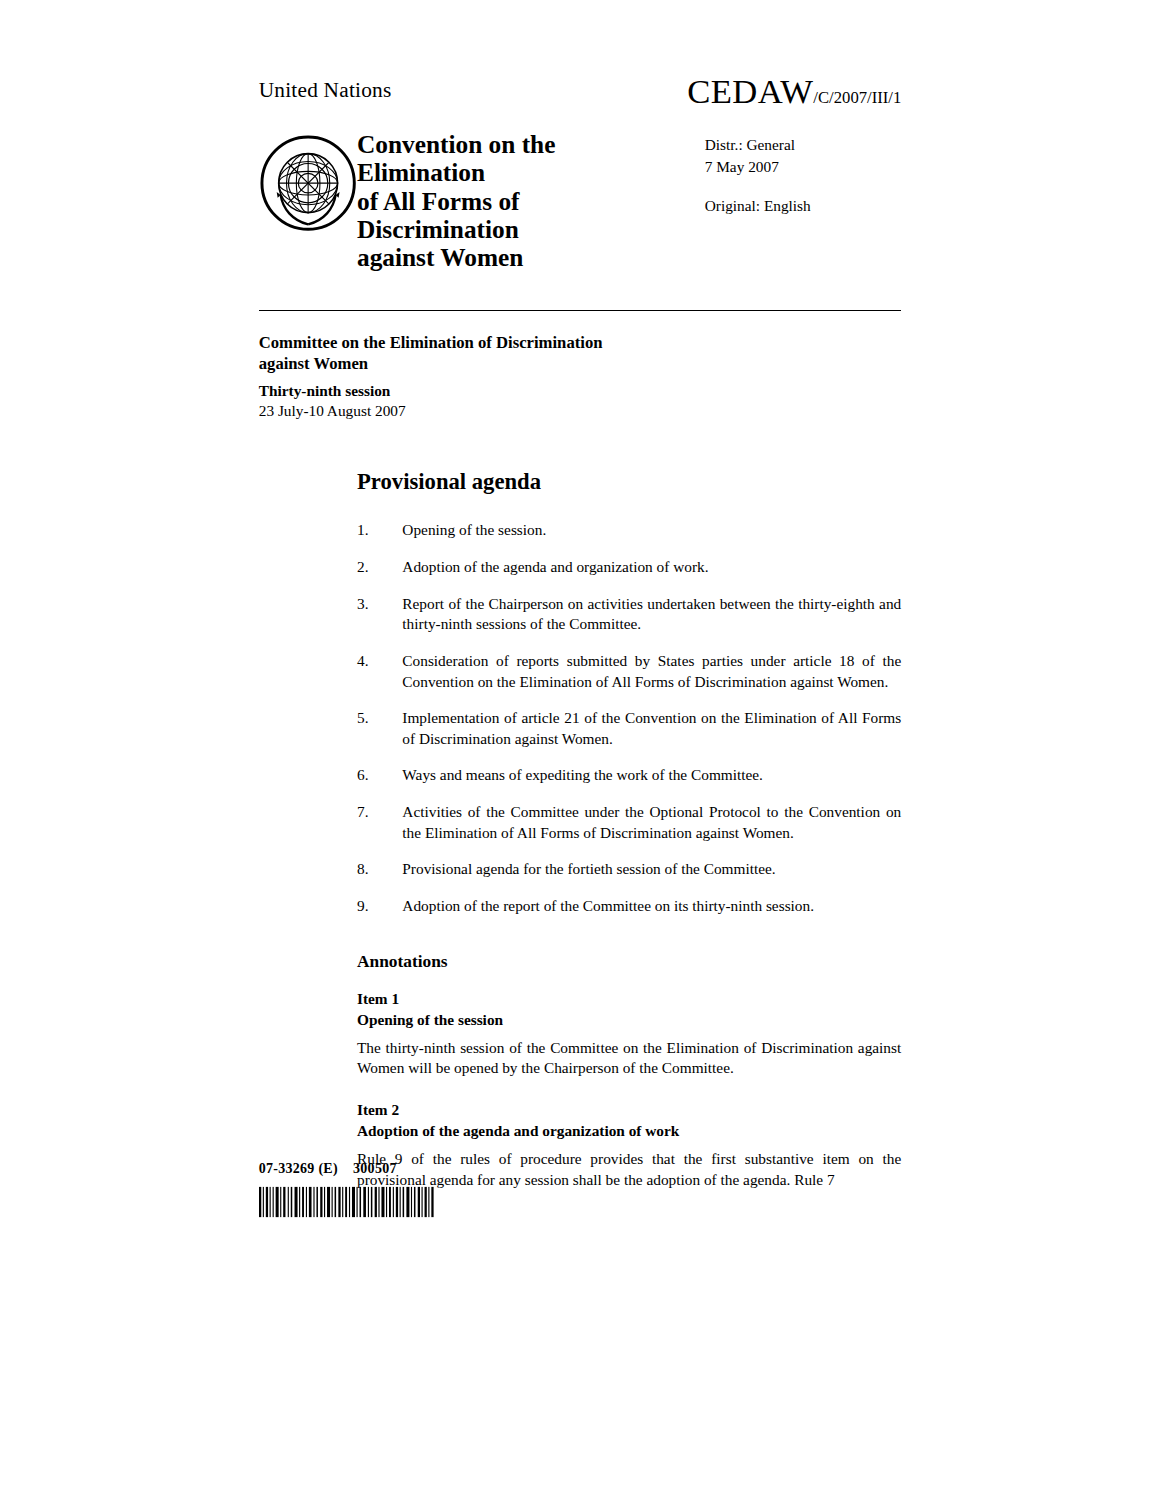United Nations
CEDAW/C/2007/III/1
Convention on the Elimination
of All Forms of Discrimination
against Women
Distr.: General
7 May 2007
Original: English
Committee on the Elimination of Discrimination
against Women
Thirty-ninth session
23 July-10 August 2007
Provisional agenda
1. Opening of the session.
2. Adoption of the agenda and organization of work.
3. Report of the Chairperson on activities undertaken between the thirty-eighth and thirty-ninth sessions of the Committee.
4. Consideration of reports submitted by States parties under article 18 of the Convention on the Elimination of All Forms of Discrimination against Women.
5. Implementation of article 21 of the Convention on the Elimination of All Forms of Discrimination against Women.
6. Ways and means of expediting the work of the Committee.
7. Activities of the Committee under the Optional Protocol to the Convention on the Elimination of All Forms of Discrimination against Women.
8. Provisional agenda for the fortieth session of the Committee.
9. Adoption of the report of the Committee on its thirty-ninth session.
Annotations
Item 1
Opening of the session
The thirty-ninth session of the Committee on the Elimination of Discrimination against Women will be opened by the Chairperson of the Committee.
Item 2
Adoption of the agenda and organization of work
Rule 9 of the rules of procedure provides that the first substantive item on the provisional agenda for any session shall be the adoption of the agenda. Rule 7
07-33269 (E) 300507